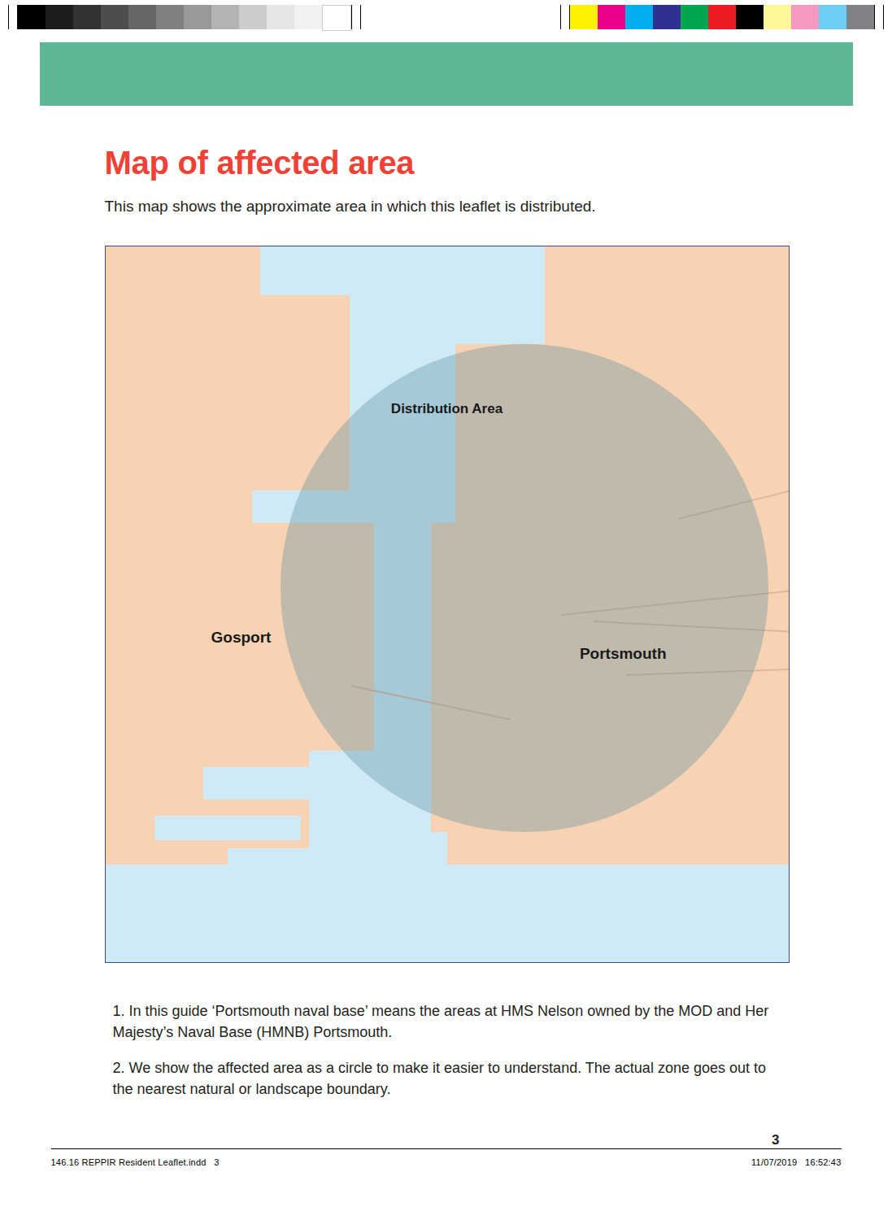Map of affected area
This map shows the approximate area in which this leaflet is distributed.
Distribution Area
Gosport
Portsmouth
1. In this guide ‘Portsmouth naval base’ means the areas at HMS Nelson owned by the MOD and Her Majesty’s Naval Base (HMNB) Portsmouth.
2. We show the affected area as a circle to make it easier to understand. The actual zone goes out to the nearest natural or landscape boundary.
3
146.16 REPPIR Resident Leaflet.indd 3
11/07/2019 16:52:43